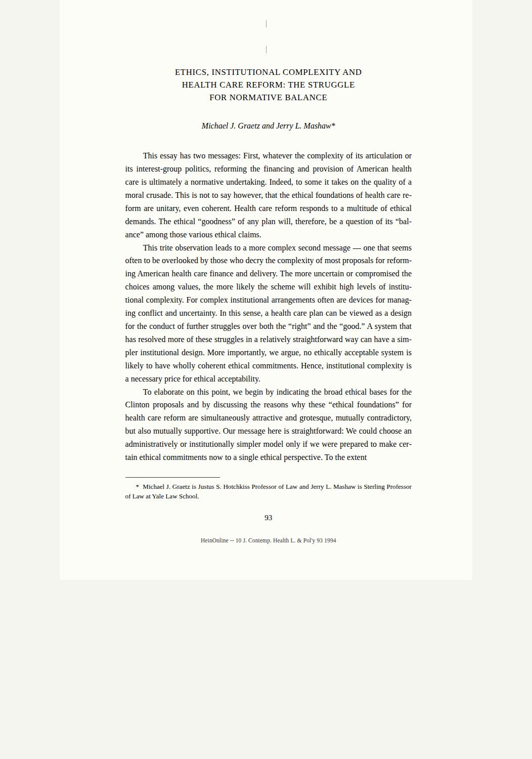ETHICS, INSTITUTIONAL COMPLEXITY AND
HEALTH CARE REFORM: THE STRUGGLE
FOR NORMATIVE BALANCE
Michael J. Graetz and Jerry L. Mashaw*
This essay has two messages: First, whatever the complexity of its articulation or its interest-group politics, reforming the financing and provision of American health care is ultimately a normative undertaking. Indeed, to some it takes on the quality of a moral crusade. This is not to say however, that the ethical foundations of health care reform are unitary, even coherent. Health care reform responds to a multitude of ethical demands. The ethical “goodness” of any plan will, therefore, be a question of its “balance” among those various ethical claims.
This trite observation leads to a more complex second message — one that seems often to be overlooked by those who decry the complexity of most proposals for reforming American health care finance and delivery. The more uncertain or compromised the choices among values, the more likely the scheme will exhibit high levels of institutional complexity. For complex institutional arrangements often are devices for managing conflict and uncertainty. In this sense, a health care plan can be viewed as a design for the conduct of further struggles over both the “right” and the “good.” A system that has resolved more of these struggles in a relatively straightforward way can have a simpler institutional design. More importantly, we argue, no ethically acceptable system is likely to have wholly coherent ethical commitments. Hence, institutional complexity is a necessary price for ethical acceptability.
To elaborate on this point, we begin by indicating the broad ethical bases for the Clinton proposals and by discussing the reasons why these “ethical foundations” for health care reform are simultaneously attractive and grotesque, mutually contradictory, but also mutually supportive. Our message here is straightforward: We could choose an administratively or institutionally simpler model only if we were prepared to make certain ethical commitments now to a single ethical perspective. To the extent
* Michael J. Graetz is Justus S. Hotchkiss Professor of Law and Jerry L. Mashaw is Sterling Professor of Law at Yale Law School.
93
HeinOnline -- 10 J. Contemp. Health L. & Pol'y 93 1994